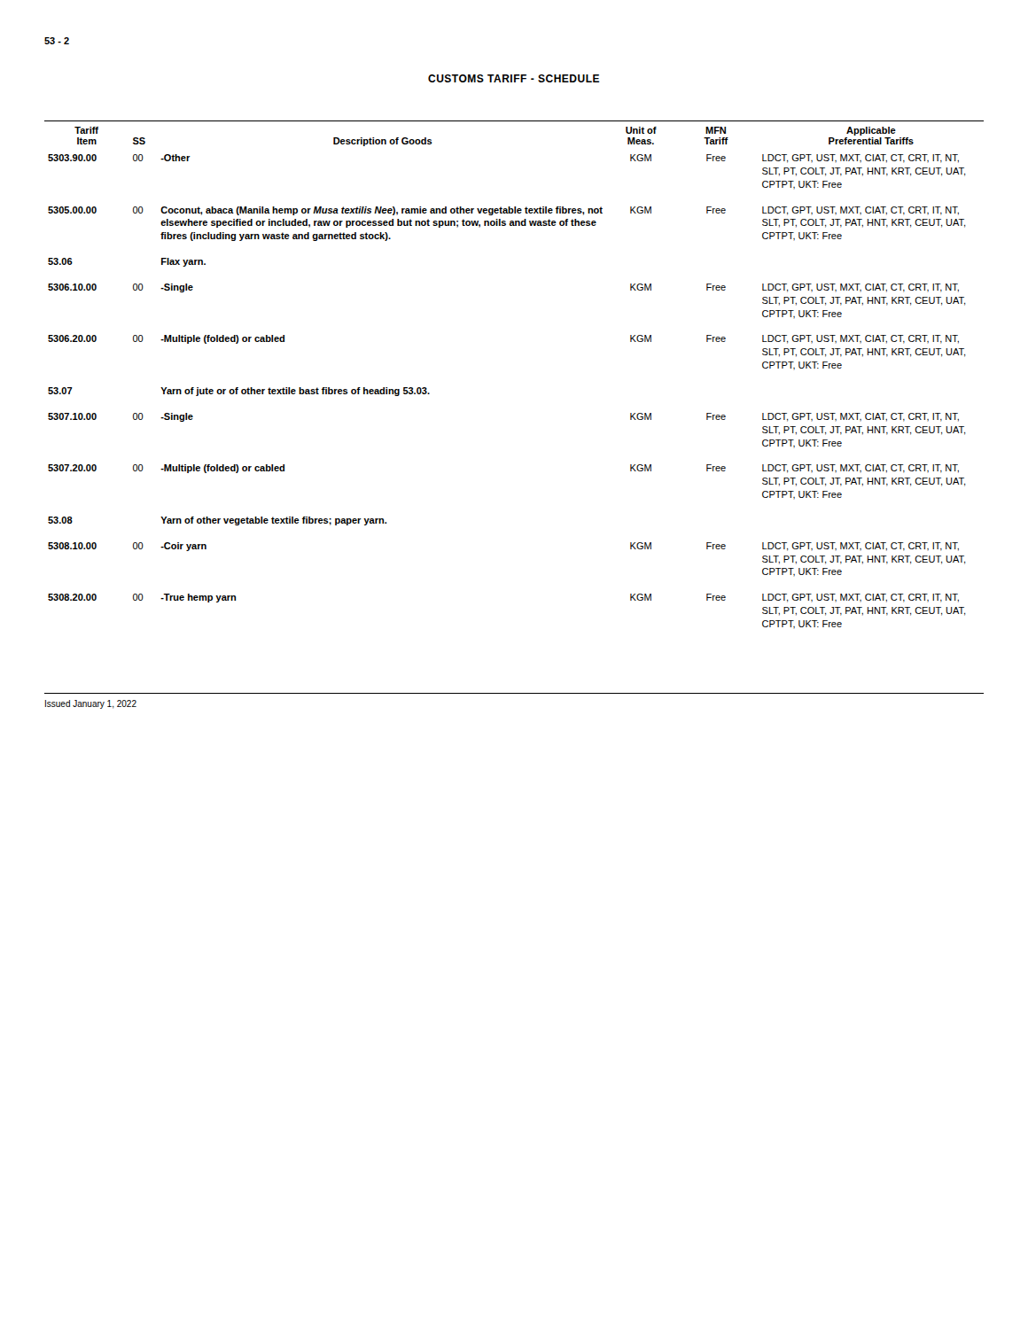53 - 2
CUSTOMS TARIFF - SCHEDULE
| Tariff Item | SS | Description of Goods | Unit of Meas. | MFN Tariff | Applicable Preferential Tariffs |
| --- | --- | --- | --- | --- | --- |
| 5303.90.00 | 00 | -Other | KGM | Free | LDCT, GPT, UST, MXT, CIAT, CT, CRT, IT, NT, SLT, PT, COLT, JT, PAT, HNT, KRT, CEUT, UAT, CPTPT, UKT: Free |
| 5305.00.00 | 00 | Coconut, abaca (Manila hemp or Musa textilis Nee ), ramie and other vegetable textile fibres, not elsewhere specified or included, raw or processed but not spun; tow, noils and waste of these fibres (including yarn waste and garnetted stock). | KGM | Free | LDCT, GPT, UST, MXT, CIAT, CT, CRT, IT, NT, SLT, PT, COLT, JT, PAT, HNT, KRT, CEUT, UAT, CPTPT, UKT: Free |
| 53.06 | | Flax yarn. | | | |
| 5306.10.00 | 00 | -Single | KGM | Free | LDCT, GPT, UST, MXT, CIAT, CT, CRT, IT, NT, SLT, PT, COLT, JT, PAT, HNT, KRT, CEUT, UAT, CPTPT, UKT: Free |
| 5306.20.00 | 00 | -Multiple (folded) or cabled | KGM | Free | LDCT, GPT, UST, MXT, CIAT, CT, CRT, IT, NT, SLT, PT, COLT, JT, PAT, HNT, KRT, CEUT, UAT, CPTPT, UKT: Free |
| 53.07 | | Yarn of jute or of other textile bast fibres of heading 53.03. | | | |
| 5307.10.00 | 00 | -Single | KGM | Free | LDCT, GPT, UST, MXT, CIAT, CT, CRT, IT, NT, SLT, PT, COLT, JT, PAT, HNT, KRT, CEUT, UAT, CPTPT, UKT: Free |
| 5307.20.00 | 00 | -Multiple (folded) or cabled | KGM | Free | LDCT, GPT, UST, MXT, CIAT, CT, CRT, IT, NT, SLT, PT, COLT, JT, PAT, HNT, KRT, CEUT, UAT, CPTPT, UKT: Free |
| 53.08 | | Yarn of other vegetable textile fibres; paper yarn. | | | |
| 5308.10.00 | 00 | -Coir yarn | KGM | Free | LDCT, GPT, UST, MXT, CIAT, CT, CRT, IT, NT, SLT, PT, COLT, JT, PAT, HNT, KRT, CEUT, UAT, CPTPT, UKT: Free |
| 5308.20.00 | 00 | -True hemp yarn | KGM | Free | LDCT, GPT, UST, MXT, CIAT, CT, CRT, IT, NT, SLT, PT, COLT, JT, PAT, HNT, KRT, CEUT, UAT, CPTPT, UKT: Free |
Issued January 1, 2022